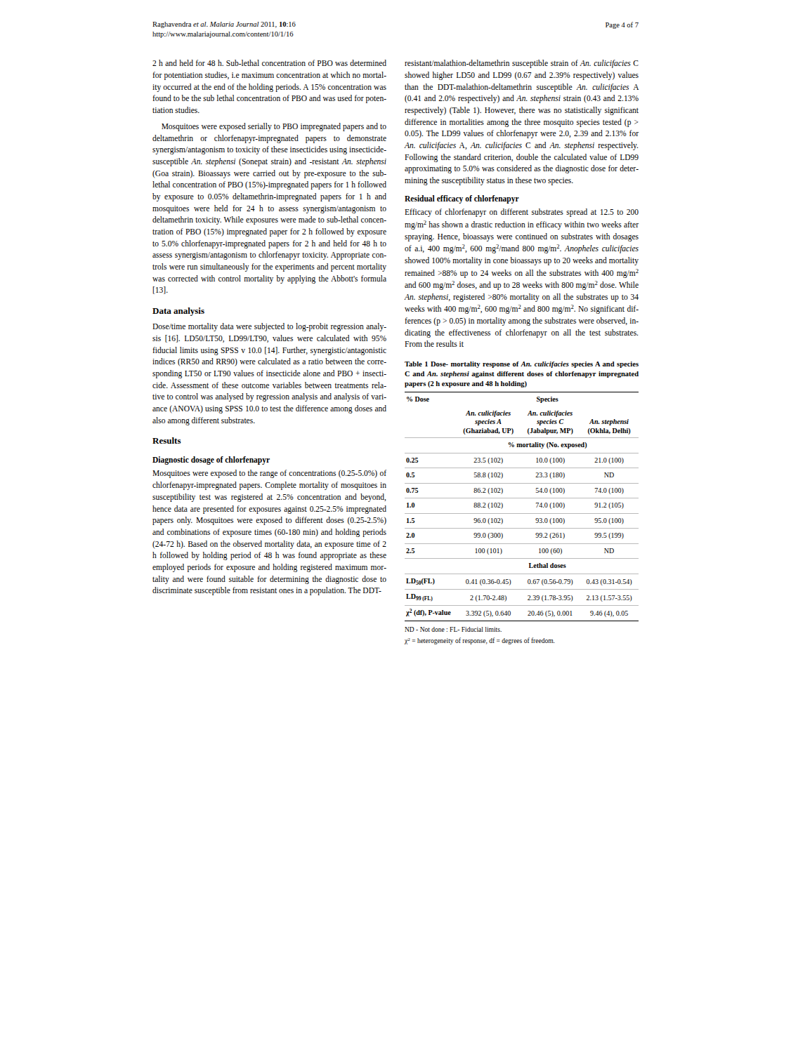Raghavendra et al. Malaria Journal 2011, 10:16
http://www.malariajournal.com/content/10/1/16
Page 4 of 7
2 h and held for 48 h. Sub-lethal concentration of PBO was determined for potentiation studies, i.e maximum concentration at which no mortality occurred at the end of the holding periods. A 15% concentration was found to be the sub lethal concentration of PBO and was used for potentiation studies.
Mosquitoes were exposed serially to PBO impregnated papers and to deltamethrin or chlorfenapyr-impregnated papers to demonstrate synergism/antagonism to toxicity of these insecticides using insecticide-susceptible An. stephensi (Sonepat strain) and -resistant An. stephensi (Goa strain). Bioassays were carried out by pre-exposure to the sub-lethal concentration of PBO (15%)-impregnated papers for 1 h followed by exposure to 0.05% deltamethrin-impregnated papers for 1 h and mosquitoes were held for 24 h to assess synergism/antagonism to deltamethrin toxicity. While exposures were made to sub-lethal concentration of PBO (15%) impregnated paper for 2 h followed by exposure to 5.0% chlorfenapyr-impregnated papers for 2 h and held for 48 h to assess synergism/antagonism to chlorfenapyr toxicity. Appropriate controls were run simultaneously for the experiments and percent mortality was corrected with control mortality by applying the Abbott's formula [13].
Data analysis
Dose/time mortality data were subjected to log-probit regression analysis [16]. LD50/LT50, LD99/LT90, values were calculated with 95% fiducial limits using SPSS v 10.0 [14]. Further, synergistic/antagonistic indices (RR50 and RR90) were calculated as a ratio between the corresponding LT50 or LT90 values of insecticide alone and PBO + insecticide. Assessment of these outcome variables between treatments relative to control was analysed by regression analysis and analysis of variance (ANOVA) using SPSS 10.0 to test the difference among doses and also among different substrates.
Results
Diagnostic dosage of chlorfenapyr
Mosquitoes were exposed to the range of concentrations (0.25-5.0%) of chlorfenapyr-impregnated papers. Complete mortality of mosquitoes in susceptibility test was registered at 2.5% concentration and beyond, hence data are presented for exposures against 0.25-2.5% impregnated papers only. Mosquitoes were exposed to different doses (0.25-2.5%) and combinations of exposure times (60-180 min) and holding periods (24-72 h). Based on the observed mortality data, an exposure time of 2 h followed by holding period of 48 h was found appropriate as these employed periods for exposure and holding registered maximum mortality and were found suitable for determining the diagnostic dose to discriminate susceptible from resistant ones in a population. The DDT-
resistant/malathion-deltamethrin susceptible strain of An. culicifacies C showed higher LD50 and LD99 (0.67 and 2.39% respectively) values than the DDT-malathion-deltamethrin susceptible An. culicifacies A (0.41 and 2.0% respectively) and An. stephensi strain (0.43 and 2.13% respectively) (Table 1). However, there was no statistically significant difference in mortalities among the three mosquito species tested (p > 0.05). The LD99 values of chlorfenapyr were 2.0, 2.39 and 2.13% for An. culicifacies A, An. culicifacies C and An. stephensi respectively. Following the standard criterion, double the calculated value of LD99 approximating to 5.0% was considered as the diagnostic dose for determining the susceptibility status in these two species.
Residual efficacy of chlorfenapyr
Efficacy of chlorfenapyr on different substrates spread at 12.5 to 200 mg/m2 has shown a drastic reduction in efficacy within two weeks after spraying. Hence, bioassays were continued on substrates with dosages of a.i, 400 mg/m2, 600 mg2/mand 800 mg/m2. Anopheles culicifacies showed 100% mortality in cone bioassays up to 20 weeks and mortality remained >88% up to 24 weeks on all the substrates with 400 mg/m2 and 600 mg/m2 doses, and up to 28 weeks with 800 mg/m2 dose. While An. stephensi, registered >80% mortality on all the substrates up to 34 weeks with 400 mg/m2, 600 mg/m2 and 800 mg/m2. No significant differences (p > 0.05) in mortality among the substrates were observed, indicating the effectiveness of chlorfenapyr on all the test substrates. From the results it
Table 1 Dose- mortality response of An. culicifacies species A and species C and An. stephensi against different doses of chlorfenapyr impregnated papers (2 h exposure and 48 h holding)
| % Dose | Species |
| --- | --- |
| | An. culicifacies species A (Ghaziabad, UP) | An. culicifacies species C (Jabalpur, MP) | An. stephensi (Okhla, Delhi) |
| | % mortality (No. exposed) |
| 0.25 | 23.5 (102) | 10.0 (100) | 21.0 (100) |
| 0.5 | 58.8 (102) | 23.3 (180) | ND |
| 0.75 | 86.2 (102) | 54.0 (100) | 74.0 (100) |
| 1.0 | 88.2 (102) | 74.0 (100) | 91.2 (105) |
| 1.5 | 96.0 (102) | 93.0 (100) | 95.0 (100) |
| 2.0 | 99.0 (300) | 99.2 (261) | 99.5 (199) |
| 2.5 | 100 (101) | 100 (60) | ND |
| | Lethal doses |
| LD 50 (FL) | 0.41 (0.36-0.45) | 0.67 (0.56-0.79) | 0.43 (0.31-0.54) |
| LD 99 (FL) | 2 (1.70-2.48) | 2.39 (1.78-3.95) | 2.13 (1.57-3.55) |
| χ 2 (df), P-value | 3.392 (5), 0.640 | 20.46 (5), 0.001 | 9.46 (4), 0.05 |
ND - Not done : FL- Fiducial limits.
χ2 = heterogeneity of response, df = degrees of freedom.